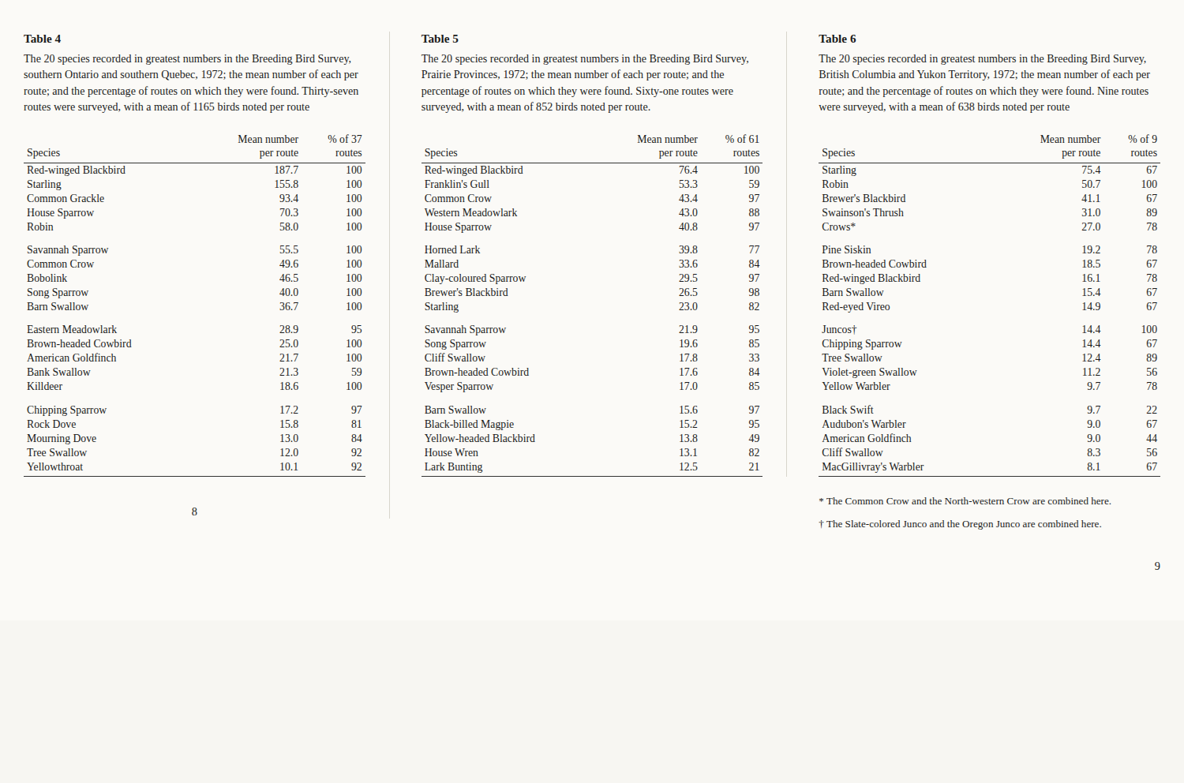Table 4
The 20 species recorded in greatest numbers in the Breeding Bird Survey, southern Ontario and southern Quebec, 1972; the mean number of each per route; and the percentage of routes on which they were found. Thirty-seven routes were surveyed, with a mean of 1165 birds noted per route
| Species | Mean number per route | % of 37 routes |
| --- | --- | --- |
| Red-winged Blackbird | 187.7 | 100 |
| Starling | 155.8 | 100 |
| Common Grackle | 93.4 | 100 |
| House Sparrow | 70.3 | 100 |
| Robin | 58.0 | 100 |
| Savannah Sparrow | 55.5 | 100 |
| Common Crow | 49.6 | 100 |
| Bobolink | 46.5 | 100 |
| Song Sparrow | 40.0 | 100 |
| Barn Swallow | 36.7 | 100 |
| Eastern Meadowlark | 28.9 | 95 |
| Brown-headed Cowbird | 25.0 | 100 |
| American Goldfinch | 21.7 | 100 |
| Bank Swallow | 21.3 | 59 |
| Killdeer | 18.6 | 100 |
| Chipping Sparrow | 17.2 | 97 |
| Rock Dove | 15.8 | 81 |
| Mourning Dove | 13.0 | 84 |
| Tree Swallow | 12.0 | 92 |
| Yellowthroat | 10.1 | 92 |
8
Table 5
The 20 species recorded in greatest numbers in the Breeding Bird Survey, Prairie Provinces, 1972; the mean number of each per route; and the percentage of routes on which they were found. Sixty-one routes were surveyed, with a mean of 852 birds noted per route.
| Species | Mean number per route | % of 61 routes |
| --- | --- | --- |
| Red-winged Blackbird | 76.4 | 100 |
| Franklin's Gull | 53.3 | 59 |
| Common Crow | 43.4 | 97 |
| Western Meadowlark | 43.0 | 88 |
| House Sparrow | 40.8 | 97 |
| Horned Lark | 39.8 | 77 |
| Mallard | 33.6 | 84 |
| Clay-coloured Sparrow | 29.5 | 97 |
| Brewer's Blackbird | 26.5 | 98 |
| Starling | 23.0 | 82 |
| Savannah Sparrow | 21.9 | 95 |
| Song Sparrow | 19.6 | 85 |
| Cliff Swallow | 17.8 | 33 |
| Brown-headed Cowbird | 17.6 | 84 |
| Vesper Sparrow | 17.0 | 85 |
| Barn Swallow | 15.6 | 97 |
| Black-billed Magpie | 15.2 | 95 |
| Yellow-headed Blackbird | 13.8 | 49 |
| House Wren | 13.1 | 82 |
| Lark Bunting | 12.5 | 21 |
Table 6
The 20 species recorded in greatest numbers in the Breeding Bird Survey, British Columbia and Yukon Territory, 1972; the mean number of each per route; and the percentage of routes on which they were found. Nine routes were surveyed, with a mean of 638 birds noted per route
| Species | Mean number per route | % of 9 routes |
| --- | --- | --- |
| Starling | 75.4 | 67 |
| Robin | 50.7 | 100 |
| Brewer's Blackbird | 41.1 | 67 |
| Swainson's Thrush | 31.0 | 89 |
| Crows* | 27.0 | 78 |
| Pine Siskin | 19.2 | 78 |
| Brown-headed Cowbird | 18.5 | 67 |
| Red-winged Blackbird | 16.1 | 78 |
| Barn Swallow | 15.4 | 67 |
| Red-eyed Vireo | 14.9 | 67 |
| Juncos† | 14.4 | 100 |
| Chipping Sparrow | 14.4 | 67 |
| Tree Swallow | 12.4 | 89 |
| Violet-green Swallow | 11.2 | 56 |
| Yellow Warbler | 9.7 | 78 |
| Black Swift | 9.7 | 22 |
| Audubon's Warbler | 9.0 | 67 |
| American Goldfinch | 9.0 | 44 |
| Cliff Swallow | 8.3 | 56 |
| MacGillivray's Warbler | 8.1 | 67 |
* The Common Crow and the North-western Crow are combined here.
† The Slate-colored Junco and the Oregon Junco are combined here.
9